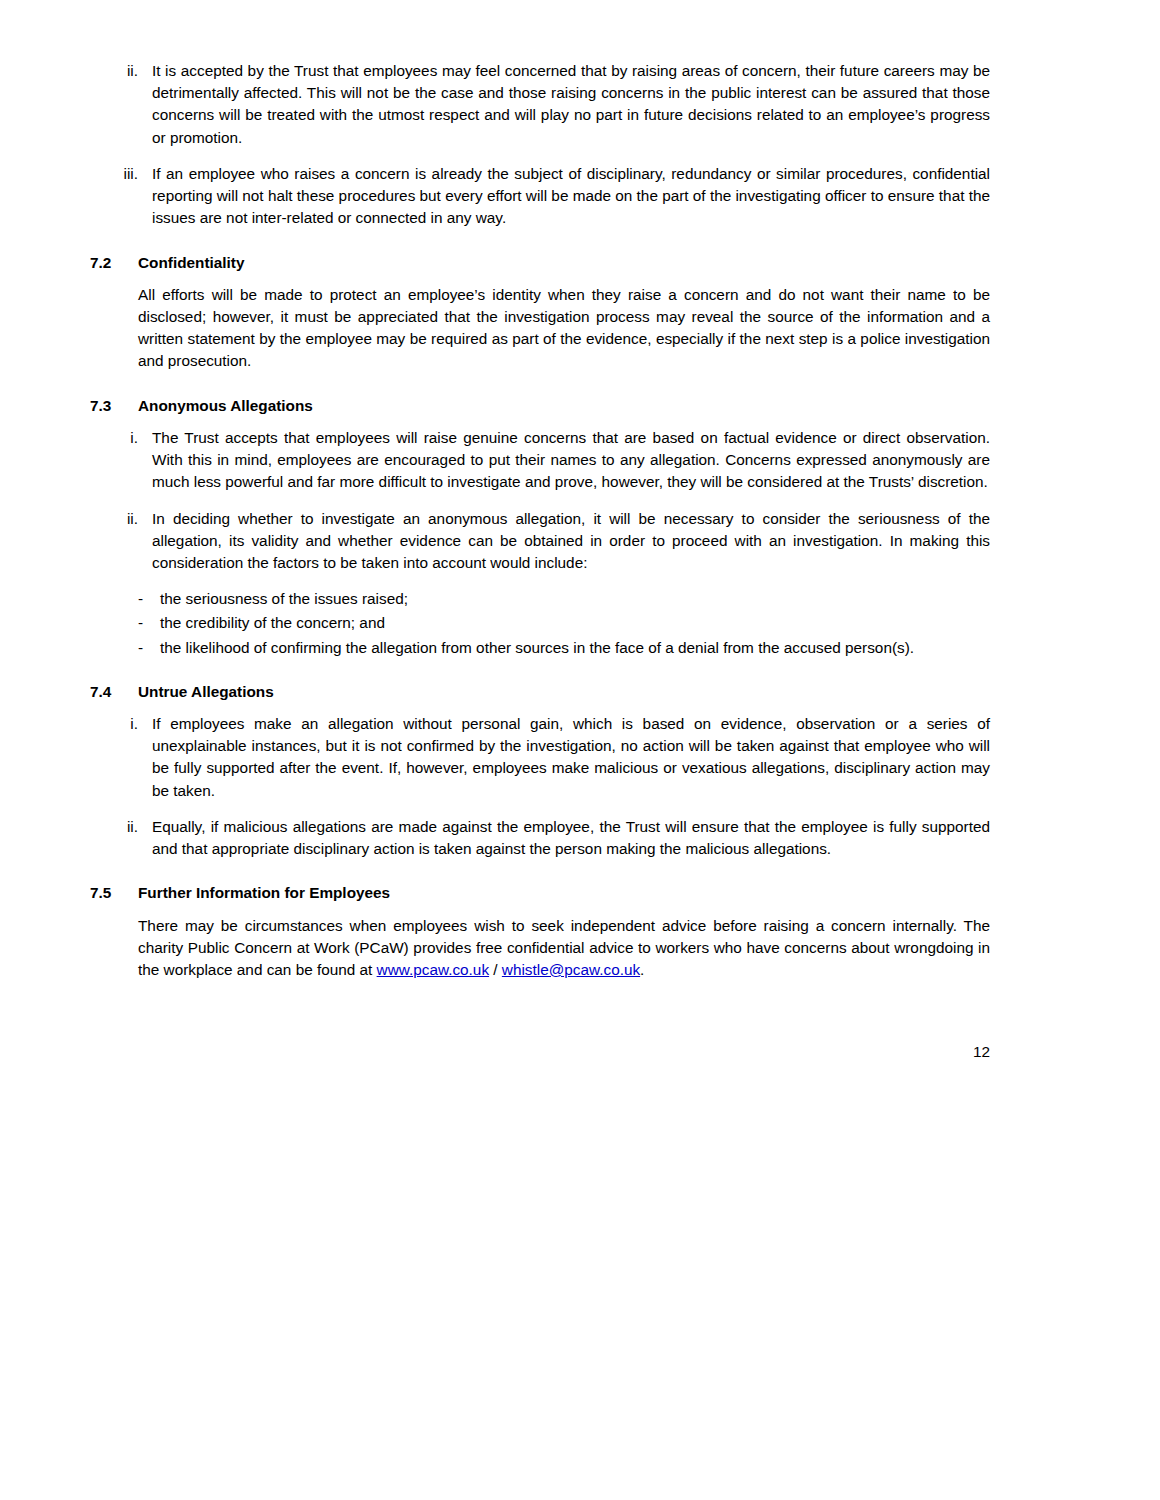ii.
It is accepted by the Trust that employees may feel concerned that by raising areas of concern, their future careers may be detrimentally affected. This will not be the case and those raising concerns in the public interest can be assured that those concerns will be treated with the utmost respect and will play no part in future decisions related to an employee’s progress or promotion.
iii.
If an employee who raises a concern is already the subject of disciplinary, redundancy or similar procedures, confidential reporting will not halt these procedures but every effort will be made on the part of the investigating officer to ensure that the issues are not inter-related or connected in any way.
7.2
Confidentiality
All efforts will be made to protect an employee’s identity when they raise a concern and do not want their name to be disclosed; however, it must be appreciated that the investigation process may reveal the source of the information and a written statement by the employee may be required as part of the evidence, especially if the next step is a police investigation and prosecution.
7.3
Anonymous Allegations
i.
The Trust accepts that employees will raise genuine concerns that are based on factual evidence or direct observation. With this in mind, employees are encouraged to put their names to any allegation. Concerns expressed anonymously are much less powerful and far more difficult to investigate and prove, however, they will be considered at the Trusts’ discretion.
ii.
In deciding whether to investigate an anonymous allegation, it will be necessary to consider the seriousness of the allegation, its validity and whether evidence can be obtained in order to proceed with an investigation. In making this consideration the factors to be taken into account would include:
-
the seriousness of the issues raised;
-
the credibility of the concern; and
-
the likelihood of confirming the allegation from other sources in the face of a denial from the accused person(s).
7.4
Untrue Allegations
i.
If employees make an allegation without personal gain, which is based on evidence, observation or a series of unexplainable instances, but it is not confirmed by the investigation, no action will be taken against that employee who will be fully supported after the event. If, however, employees make malicious or vexatious allegations, disciplinary action may be taken.
ii.
Equally, if malicious allegations are made against the employee, the Trust will ensure that the employee is fully supported and that appropriate disciplinary action is taken against the person making the malicious allegations.
7.5
Further Information for Employees
There may be circumstances when employees wish to seek independent advice before raising a concern internally. The charity Public Concern at Work (PCaW) provides free confidential advice to workers who have concerns about wrongdoing in the workplace and can be found at www.pcaw.co.uk / whistle@pcaw.co.uk.
12